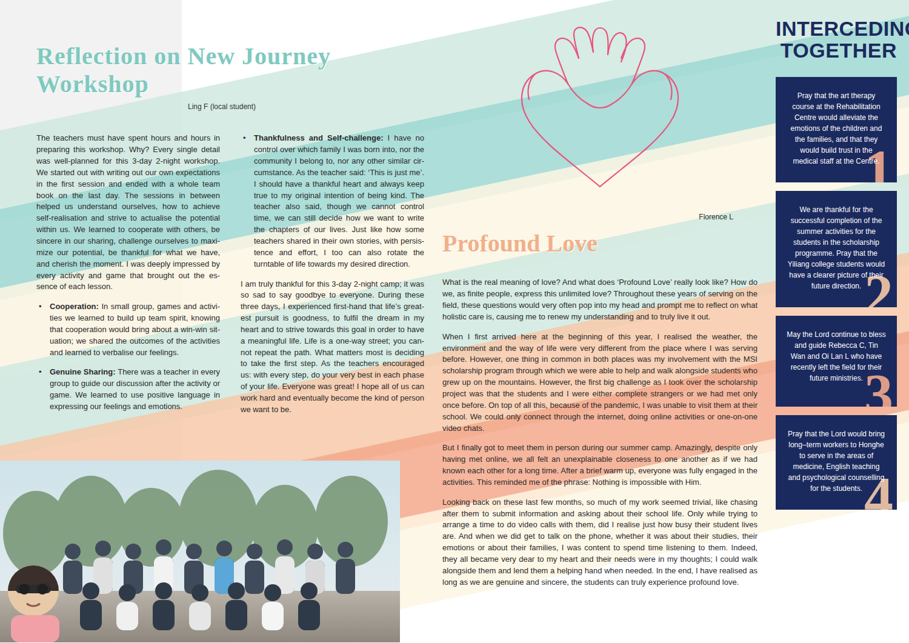Reflection on New Journey
Workshop
Ling F (local student)
The teachers must have spent hours and hours in preparing this workshop. Why? Every single detail was well-planned for this 3-day 2-night workshop. We started out with writing out our own expectations in the first session and ended with a whole team book on the last day. The sessions in between helped us understand ourselves, how to achieve self-realisation and strive to actualise the potential within us. We learned to cooperate with others, be sincere in our sharing, challenge ourselves to maximize our potential, be thankful for what we have, and cherish the moment. I was deeply impressed by every activity and game that brought out the essence of each lesson.
Cooperation: In small group, games and activities we learned to build up team spirit, knowing that cooperation would bring about a win-win situation; we shared the outcomes of the activities and learned to verbalise our feelings.
Genuine Sharing: There was a teacher in every group to guide our discussion after the activity or game. We learned to use positive language in expressing our feelings and emotions.
Thankfulness and Self-challenge: I have no control over which family I was born into, nor the community I belong to, nor any other similar circumstance. As the teacher said: ‘This is just me’. I should have a thankful heart and always keep true to my original intention of being kind. The teacher also said, though we cannot control time, we can still decide how we want to write the chapters of our lives. Just like how some teachers shared in their own stories, with persistence and effort, I too can also rotate the turntable of life towards my desired direction.
I am truly thankful for this 3-day 2-night camp; it was so sad to say goodbye to everyone. During these three days, I experienced first-hand that life’s greatest pursuit is goodness, to fulfil the dream in my heart and to strive towards this goal in order to have a meaningful life. Life is a one-way street; you cannot repeat the path. What matters most is deciding to take the first step. As the teachers encouraged us: with every step, do your very best in each phase of your life. Everyone was great! I hope all of us can work hard and eventually become the kind of person we want to be.
Florence L
Profound Love
What is the real meaning of love? And what does ‘Profound Love’ really look like? How do we, as finite people, express this unlimited love? Throughout these years of serving on the field, these questions would very often pop into my head and prompt me to reflect on what holistic care is, causing me to renew my understanding and to truly live it out.
When I first arrived here at the beginning of this year, I realised the weather, the environment and the way of life were very different from the place where I was serving before. However, one thing in common in both places was my involvement with the MSI scholarship program through which we were able to help and walk alongside students who grew up on the mountains. However, the first big challenge as I took over the scholarship project was that the students and I were either complete strangers or we had met only once before. On top of all this, because of the pandemic, I was unable to visit them at their school. We could only connect through the internet, doing online activities or one-on-one video chats.
But I finally got to meet them in person during our summer camp. Amazingly, despite only having met online, we all felt an unexplainable closeness to one another as if we had known each other for a long time. After a brief warm up, everyone was fully engaged in the activities. This reminded me of the phrase: Nothing is impossible with Him.
Looking back on these last few months, so much of my work seemed trivial, like chasing after them to submit information and asking about their school life. Only while trying to arrange a time to do video calls with them, did I realise just how busy their student lives are. And when we did get to talk on the phone, whether it was about their studies, their emotions or about their families, I was content to spend time listening to them. Indeed, they all became very dear to my heart and their needs were in my thoughts; I could walk alongside them and lend them a helping hand when needed. In the end, I have realised as long as we are genuine and sincere, the students can truly experience profound love.
INTERCEDING
TOGETHER
Pray that the art therapy course at the Rehabilitation Centre would alleviate the emotions of the children and the families, and that they would build trust in the medical staff at the Centre.
1
We are thankful for the successful completion of the summer activities for the students in the scholarship programme. Pray that the Yiliang college students would have a clearer picture of their future direction.
2
May the Lord continue to bless and guide Rebecca C, Tin Wan and Oi Lan L who have recently left the field for their future ministries.
3
Pray that the Lord would bring long–term workers to Honghe to serve in the areas of medicine, English teaching and psychological counselling for the students.
4